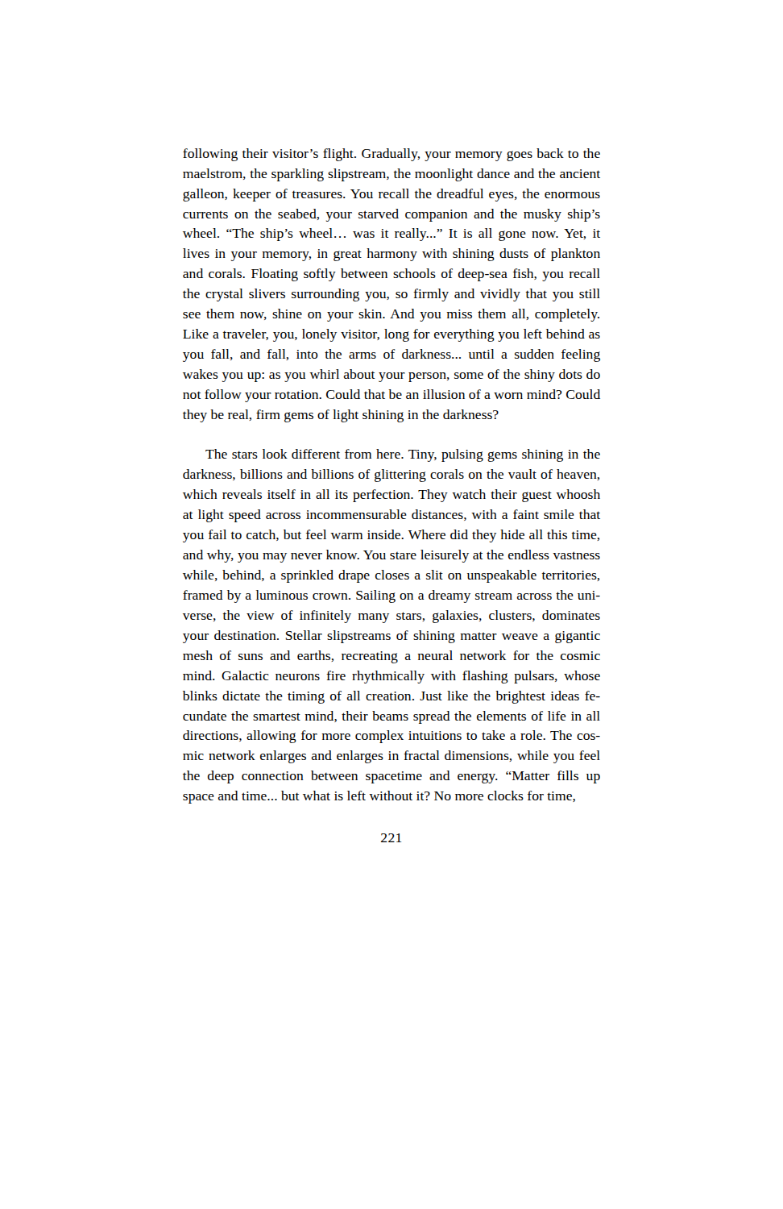following their visitor’s flight. Gradually, your memory goes back to the maelstrom, the sparkling slipstream, the moonlight dance and the ancient galleon, keeper of treasures. You recall the dreadful eyes, the enormous currents on the seabed, your starved companion and the musky ship’s wheel. “The ship’s wheel… was it really...” It is all gone now. Yet, it lives in your memory, in great harmony with shining dusts of plankton and corals. Floating softly between schools of deep-sea fish, you recall the crystal slivers surrounding you, so firmly and vividly that you still see them now, shine on your skin. And you miss them all, completely. Like a traveler, you, lonely visitor, long for everything you left behind as you fall, and fall, into the arms of darkness... until a sudden feeling wakes you up: as you whirl about your person, some of the shiny dots do not follow your rotation. Could that be an illusion of a worn mind? Could they be real, firm gems of light shining in the darkness?
The stars look different from here. Tiny, pulsing gems shining in the darkness, billions and billions of glittering corals on the vault of heaven, which reveals itself in all its perfection. They watch their guest whoosh at light speed across incommensurable distances, with a faint smile that you fail to catch, but feel warm inside. Where did they hide all this time, and why, you may never know. You stare leisurely at the endless vastness while, behind, a sprinkled drape closes a slit on unspeakable territories, framed by a luminous crown. Sailing on a dreamy stream across the universe, the view of infinitely many stars, galaxies, clusters, dominates your destination. Stellar slipstreams of shining matter weave a gigantic mesh of suns and earths, recreating a neural network for the cosmic mind. Galactic neurons fire rhythmically with flashing pulsars, whose blinks dictate the timing of all creation. Just like the brightest ideas fecundate the smartest mind, their beams spread the elements of life in all directions, allowing for more complex intuitions to take a role. The cosmic network enlarges and enlarges in fractal dimensions, while you feel the deep connection between spacetime and energy. “Matter fills up space and time... but what is left without it? No more clocks for time,
221